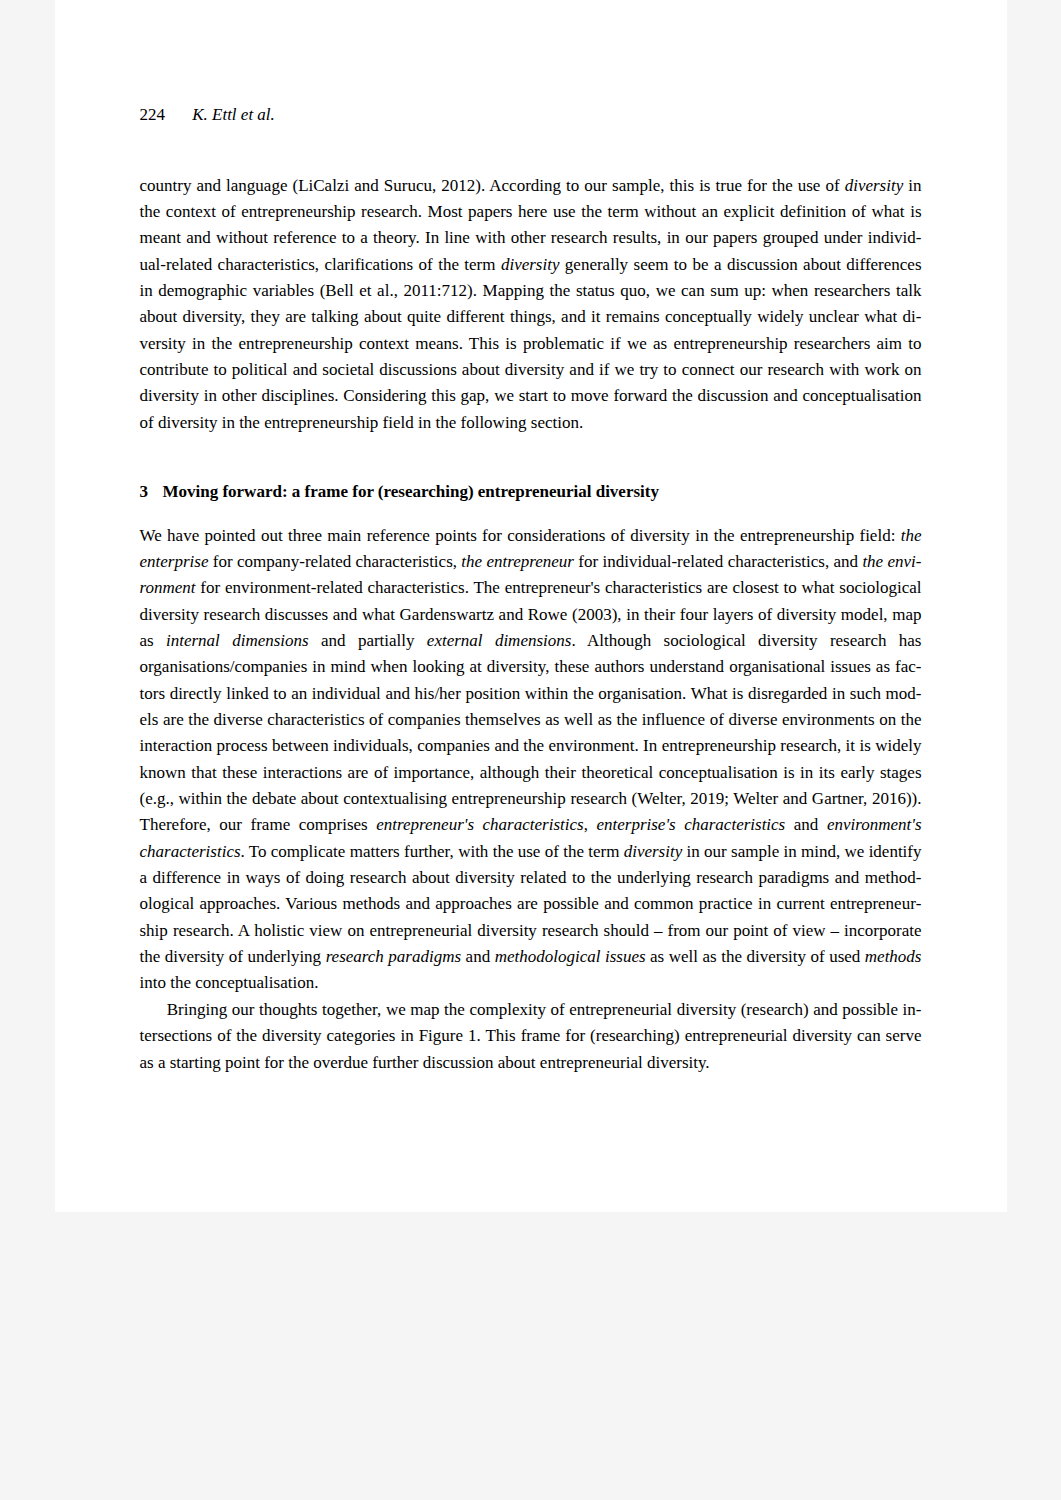224 K. Ettl et al.
country and language (LiCalzi and Surucu, 2012). According to our sample, this is true for the use of diversity in the context of entrepreneurship research. Most papers here use the term without an explicit definition of what is meant and without reference to a theory. In line with other research results, in our papers grouped under individual-related characteristics, clarifications of the term diversity generally seem to be a discussion about differences in demographic variables (Bell et al., 2011:712). Mapping the status quo, we can sum up: when researchers talk about diversity, they are talking about quite different things, and it remains conceptually widely unclear what diversity in the entrepreneurship context means. This is problematic if we as entrepreneurship researchers aim to contribute to political and societal discussions about diversity and if we try to connect our research with work on diversity in other disciplines. Considering this gap, we start to move forward the discussion and conceptualisation of diversity in the entrepreneurship field in the following section.
3 Moving forward: a frame for (researching) entrepreneurial diversity
We have pointed out three main reference points for considerations of diversity in the entrepreneurship field: the enterprise for company-related characteristics, the entrepreneur for individual-related characteristics, and the environment for environment-related characteristics. The entrepreneur's characteristics are closest to what sociological diversity research discusses and what Gardenswartz and Rowe (2003), in their four layers of diversity model, map as internal dimensions and partially external dimensions. Although sociological diversity research has organisations/companies in mind when looking at diversity, these authors understand organisational issues as factors directly linked to an individual and his/her position within the organisation. What is disregarded in such models are the diverse characteristics of companies themselves as well as the influence of diverse environments on the interaction process between individuals, companies and the environment. In entrepreneurship research, it is widely known that these interactions are of importance, although their theoretical conceptualisation is in its early stages (e.g., within the debate about contextualising entrepreneurship research (Welter, 2019; Welter and Gartner, 2016)). Therefore, our frame comprises entrepreneur's characteristics, enterprise's characteristics and environment's characteristics. To complicate matters further, with the use of the term diversity in our sample in mind, we identify a difference in ways of doing research about diversity related to the underlying research paradigms and methodological approaches. Various methods and approaches are possible and common practice in current entrepreneurship research. A holistic view on entrepreneurial diversity research should – from our point of view – incorporate the diversity of underlying research paradigms and methodological issues as well as the diversity of used methods into the conceptualisation.
Bringing our thoughts together, we map the complexity of entrepreneurial diversity (research) and possible intersections of the diversity categories in Figure 1. This frame for (researching) entrepreneurial diversity can serve as a starting point for the overdue further discussion about entrepreneurial diversity.